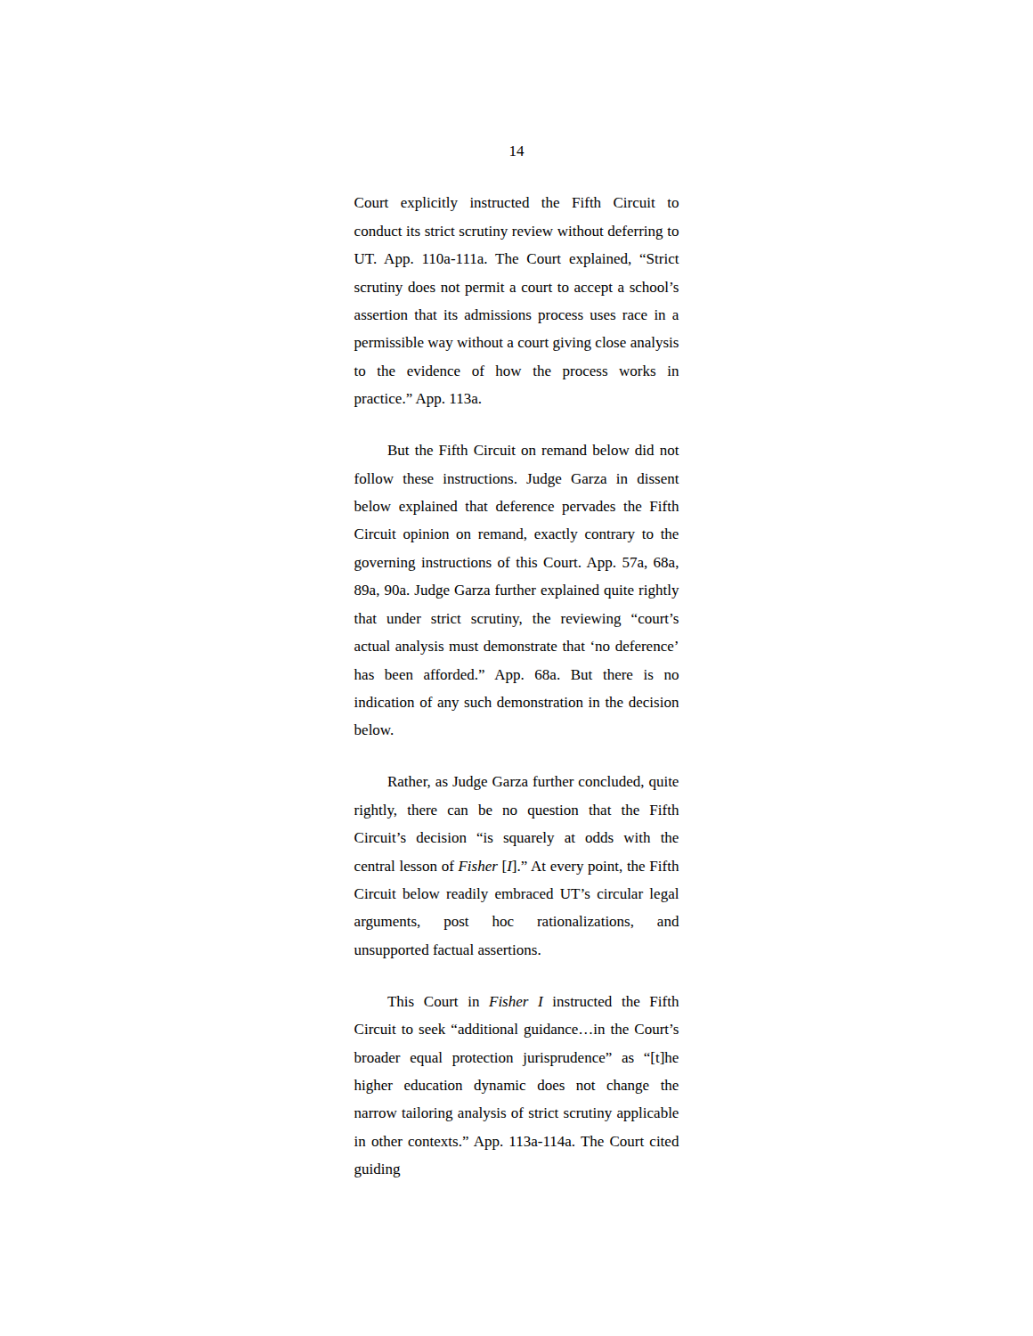14
Court explicitly instructed the Fifth Circuit to conduct its strict scrutiny review without deferring to UT. App. 110a-111a. The Court explained, “Strict scrutiny does not permit a court to accept a school’s assertion that its admissions process uses race in a permissible way without a court giving close analysis to the evidence of how the process works in practice.” App. 113a.
But the Fifth Circuit on remand below did not follow these instructions. Judge Garza in dissent below explained that deference pervades the Fifth Circuit opinion on remand, exactly contrary to the governing instructions of this Court. App. 57a, 68a, 89a, 90a. Judge Garza further explained quite rightly that under strict scrutiny, the reviewing “court’s actual analysis must demonstrate that ‘no deference’ has been afforded.” App. 68a. But there is no indication of any such demonstration in the decision below.
Rather, as Judge Garza further concluded, quite rightly, there can be no question that the Fifth Circuit’s decision “is squarely at odds with the central lesson of Fisher [I].” At every point, the Fifth Circuit below readily embraced UT’s circular legal arguments, post hoc rationalizations, and unsupported factual assertions.
This Court in Fisher I instructed the Fifth Circuit to seek “additional guidance…in the Court’s broader equal protection jurisprudence” as “[t]he higher education dynamic does not change the narrow tailoring analysis of strict scrutiny applicable in other contexts.” App. 113a-114a. The Court cited guiding